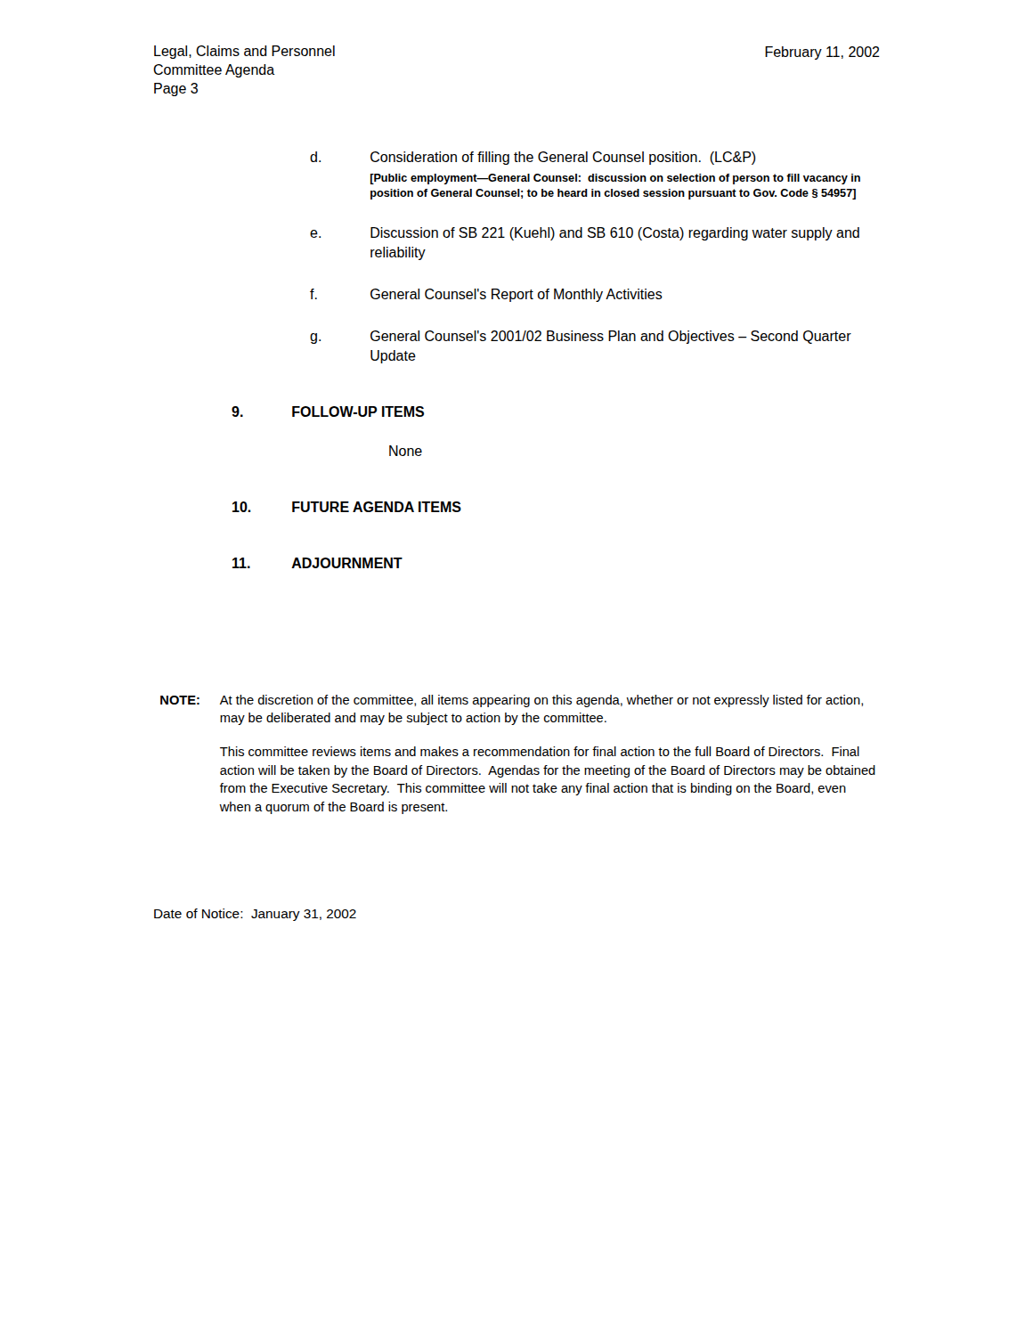Legal, Claims and Personnel
Committee Agenda
Page 3
February 11, 2002
d.
Consideration of filling the General Counsel position. (LC&P)
[Public employment—General Counsel: discussion on selection of person to fill vacancy in position of General Counsel; to be heard in closed session pursuant to Gov. Code § 54957]
e.
Discussion of SB 221 (Kuehl) and SB 610 (Costa) regarding water supply and reliability
f.
General Counsel's Report of Monthly Activities
g.
General Counsel's 2001/02 Business Plan and Objectives – Second Quarter Update
9.
FOLLOW-UP ITEMS
None
10.
FUTURE AGENDA ITEMS
11.
ADJOURNMENT
NOTE:
At the discretion of the committee, all items appearing on this agenda, whether or not expressly listed for action, may be deliberated and may be subject to action by the committee.
This committee reviews items and makes a recommendation for final action to the full Board of Directors. Final action will be taken by the Board of Directors. Agendas for the meeting of the Board of Directors may be obtained from the Executive Secretary. This committee will not take any final action that is binding on the Board, even when a quorum of the Board is present.
Date of Notice: January 31, 2002